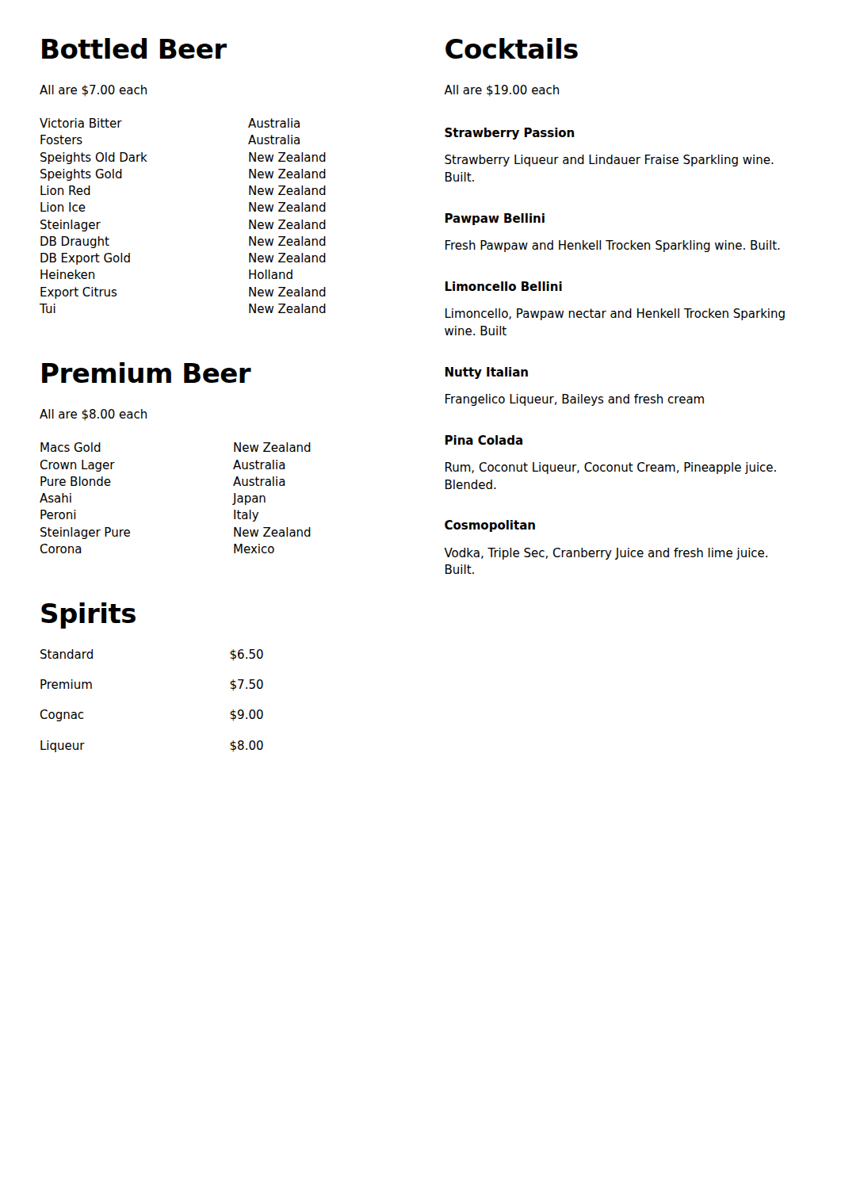Bottled Beer
All are $7.00 each
| Victoria Bitter | Australia |
| Fosters | Australia |
| Speights Old Dark | New Zealand |
| Speights Gold | New Zealand |
| Lion Red | New Zealand |
| Lion Ice | New Zealand |
| Steinlager | New Zealand |
| DB Draught | New Zealand |
| DB Export Gold | New Zealand |
| Heineken | Holland |
| Export Citrus | New Zealand |
| Tui | New Zealand |
Premium Beer
All are $8.00 each
| Macs Gold | New Zealand |
| Crown Lager | Australia |
| Pure Blonde | Australia |
| Asahi | Japan |
| Peroni | Italy |
| Steinlager Pure | New Zealand |
| Corona | Mexico |
Spirits
| Standard | $6.50 |
| Premium | $7.50 |
| Cognac | $9.00 |
| Liqueur | $8.00 |
Cocktails
All are $19.00 each
Strawberry Passion
Strawberry Liqueur and Lindauer Fraise Sparkling wine. Built.
Pawpaw Bellini
Fresh Pawpaw and Henkell Trocken Sparkling wine. Built.
Limoncello Bellini
Limoncello, Pawpaw nectar and Henkell Trocken Sparking wine. Built
Nutty Italian
Frangelico Liqueur, Baileys and fresh cream
Pina Colada
Rum, Coconut Liqueur, Coconut Cream, Pineapple juice. Blended.
Cosmopolitan
Vodka, Triple Sec, Cranberry Juice and fresh lime juice. Built.